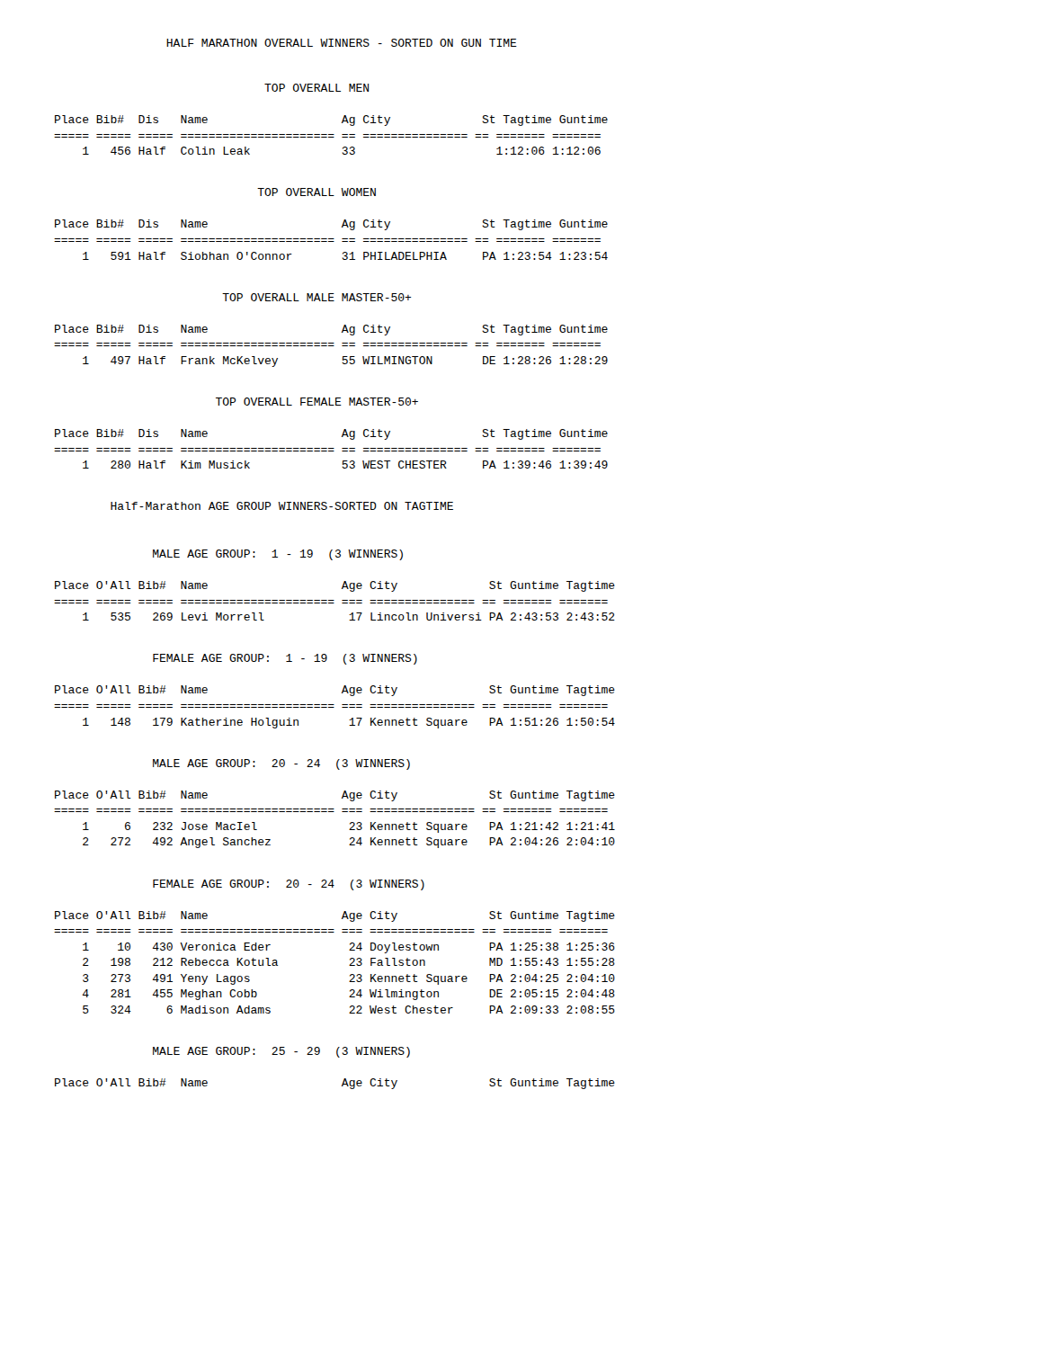HALF MARATHON OVERALL WINNERS - SORTED ON GUN TIME
                              TOP OVERALL MEN

Place Bib#  Dis   Name                   Ag City             St Tagtime Guntime
===== ===== ===== ====================== == =============== == ======= =======
    1   456 Half  Colin Leak             33                    1:12:06 1:12:06
                             TOP OVERALL WOMEN

Place Bib#  Dis   Name                   Ag City             St Tagtime Guntime
===== ===== ===== ====================== == =============== == ======= =======
    1   591 Half  Siobhan O'Connor       31 PHILADELPHIA     PA 1:23:54 1:23:54
                        TOP OVERALL MALE MASTER-50+

Place Bib#  Dis   Name                   Ag City             St Tagtime Guntime
===== ===== ===== ====================== == =============== == ======= =======
    1   497 Half  Frank McKelvey         55 WILMINGTON       DE 1:28:26 1:28:29
                       TOP OVERALL FEMALE MASTER-50+

Place Bib#  Dis   Name                   Ag City             St Tagtime Guntime
===== ===== ===== ====================== == =============== == ======= =======
    1   280 Half  Kim Musick             53 WEST CHESTER     PA 1:39:46 1:39:49
        Half-Marathon AGE GROUP WINNERS-SORTED ON TAGTIME


              MALE AGE GROUP:  1 - 19  (3 WINNERS)

Place O'All Bib#  Name                   Age City             St Guntime Tagtime
===== ===== ===== ====================== === =============== == ======= =======
    1   535   269 Levi Morrell            17 Lincoln Universi PA 2:43:53 2:43:52
              FEMALE AGE GROUP:  1 - 19  (3 WINNERS)

Place O'All Bib#  Name                   Age City             St Guntime Tagtime
===== ===== ===== ====================== === =============== == ======= =======
    1   148   179 Katherine Holguin       17 Kennett Square   PA 1:51:26 1:50:54
              MALE AGE GROUP:  20 - 24  (3 WINNERS)

Place O'All Bib#  Name                   Age City             St Guntime Tagtime
===== ===== ===== ====================== === =============== == ======= =======
    1     6   232 Jose MacIel             23 Kennett Square   PA 1:21:42 1:21:41
    2   272   492 Angel Sanchez           24 Kennett Square   PA 2:04:26 2:04:10
              FEMALE AGE GROUP:  20 - 24  (3 WINNERS)

Place O'All Bib#  Name                   Age City             St Guntime Tagtime
===== ===== ===== ====================== === =============== == ======= =======
    1    10   430 Veronica Eder           24 Doylestown       PA 1:25:38 1:25:36
    2   198   212 Rebecca Kotula          23 Fallston         MD 1:55:43 1:55:28
    3   273   491 Yeny Lagos              23 Kennett Square   PA 2:04:25 2:04:10
    4   281   455 Meghan Cobb             24 Wilmington       DE 2:05:15 2:04:48
    5   324     6 Madison Adams           22 West Chester     PA 2:09:33 2:08:55
              MALE AGE GROUP:  25 - 29  (3 WINNERS)

Place O'All Bib#  Name                   Age City             St Guntime Tagtime